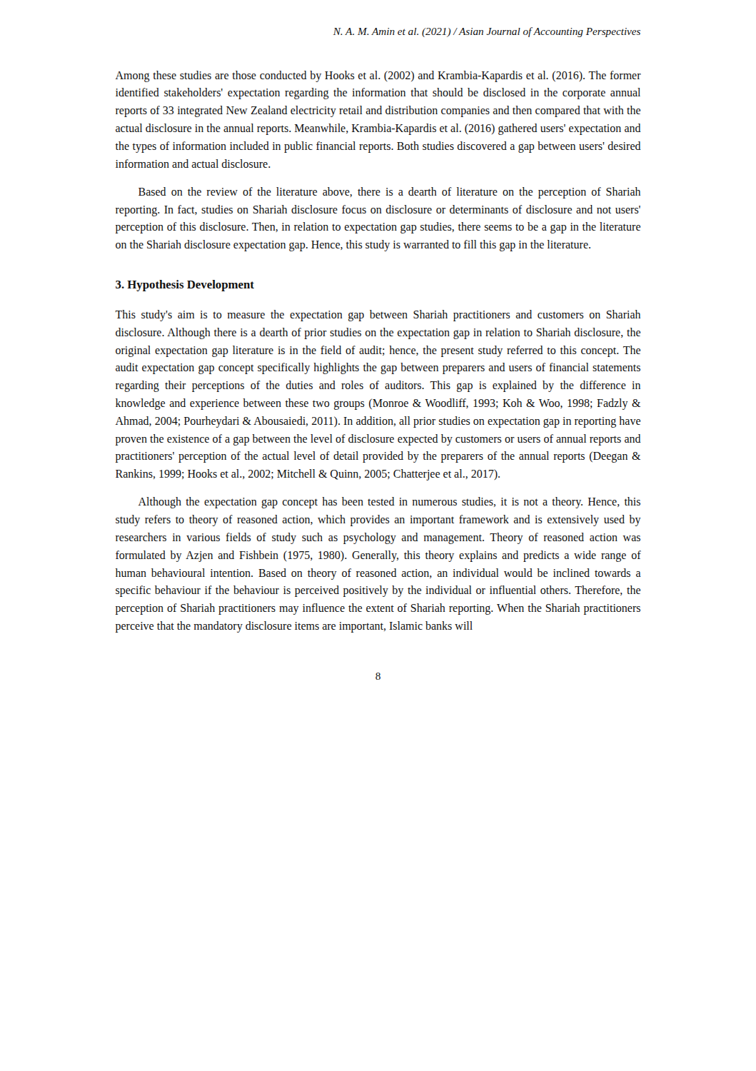N. A. M. Amin et al. (2021) / Asian Journal of Accounting Perspectives
Among these studies are those conducted by Hooks et al. (2002) and Krambia-Kapardis et al. (2016). The former identified stakeholders' expectation regarding the information that should be disclosed in the corporate annual reports of 33 integrated New Zealand electricity retail and distribution companies and then compared that with the actual disclosure in the annual reports. Meanwhile, Krambia-Kapardis et al. (2016) gathered users' expectation and the types of information included in public financial reports. Both studies discovered a gap between users' desired information and actual disclosure.
Based on the review of the literature above, there is a dearth of literature on the perception of Shariah reporting. In fact, studies on Shariah disclosure focus on disclosure or determinants of disclosure and not users' perception of this disclosure. Then, in relation to expectation gap studies, there seems to be a gap in the literature on the Shariah disclosure expectation gap. Hence, this study is warranted to fill this gap in the literature.
3. Hypothesis Development
This study's aim is to measure the expectation gap between Shariah practitioners and customers on Shariah disclosure. Although there is a dearth of prior studies on the expectation gap in relation to Shariah disclosure, the original expectation gap literature is in the field of audit; hence, the present study referred to this concept. The audit expectation gap concept specifically highlights the gap between preparers and users of financial statements regarding their perceptions of the duties and roles of auditors. This gap is explained by the difference in knowledge and experience between these two groups (Monroe & Woodliff, 1993; Koh & Woo, 1998; Fadzly & Ahmad, 2004; Pourheydari & Abousaiedi, 2011). In addition, all prior studies on expectation gap in reporting have proven the existence of a gap between the level of disclosure expected by customers or users of annual reports and practitioners' perception of the actual level of detail provided by the preparers of the annual reports (Deegan & Rankins, 1999; Hooks et al., 2002; Mitchell & Quinn, 2005; Chatterjee et al., 2017).
Although the expectation gap concept has been tested in numerous studies, it is not a theory. Hence, this study refers to theory of reasoned action, which provides an important framework and is extensively used by researchers in various fields of study such as psychology and management. Theory of reasoned action was formulated by Azjen and Fishbein (1975, 1980). Generally, this theory explains and predicts a wide range of human behavioural intention. Based on theory of reasoned action, an individual would be inclined towards a specific behaviour if the behaviour is perceived positively by the individual or influential others. Therefore, the perception of Shariah practitioners may influence the extent of Shariah reporting. When the Shariah practitioners perceive that the mandatory disclosure items are important, Islamic banks will
8